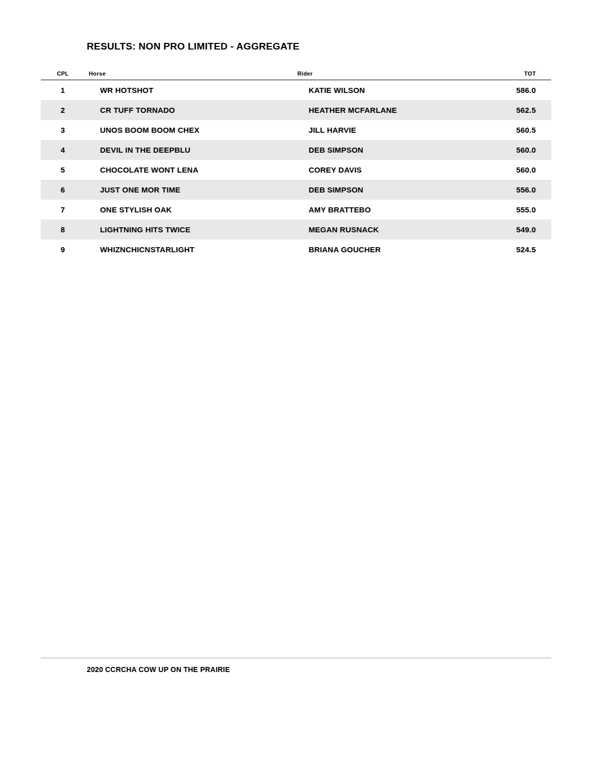RESULTS: NON PRO LIMITED - AGGREGATE
| CPL | Horse | Rider | TOT |
| --- | --- | --- | --- |
| 1 | WR HOTSHOT | KATIE WILSON | 586.0 |
| 2 | CR TUFF TORNADO | HEATHER MCFARLANE | 562.5 |
| 3 | UNOS BOOM BOOM CHEX | JILL HARVIE | 560.5 |
| 4 | DEVIL IN THE DEEPBLU | DEB SIMPSON | 560.0 |
| 5 | CHOCOLATE WONT LENA | COREY DAVIS | 560.0 |
| 6 | JUST ONE MOR TIME | DEB SIMPSON | 556.0 |
| 7 | ONE STYLISH OAK | AMY BRATTEBO | 555.0 |
| 8 | LIGHTNING HITS TWICE | MEGAN RUSNACK | 549.0 |
| 9 | WHIZNCHICNSTARLIGHT | BRIANA GOUCHER | 524.5 |
2020 CCRCHA COW UP ON THE PRAIRIE